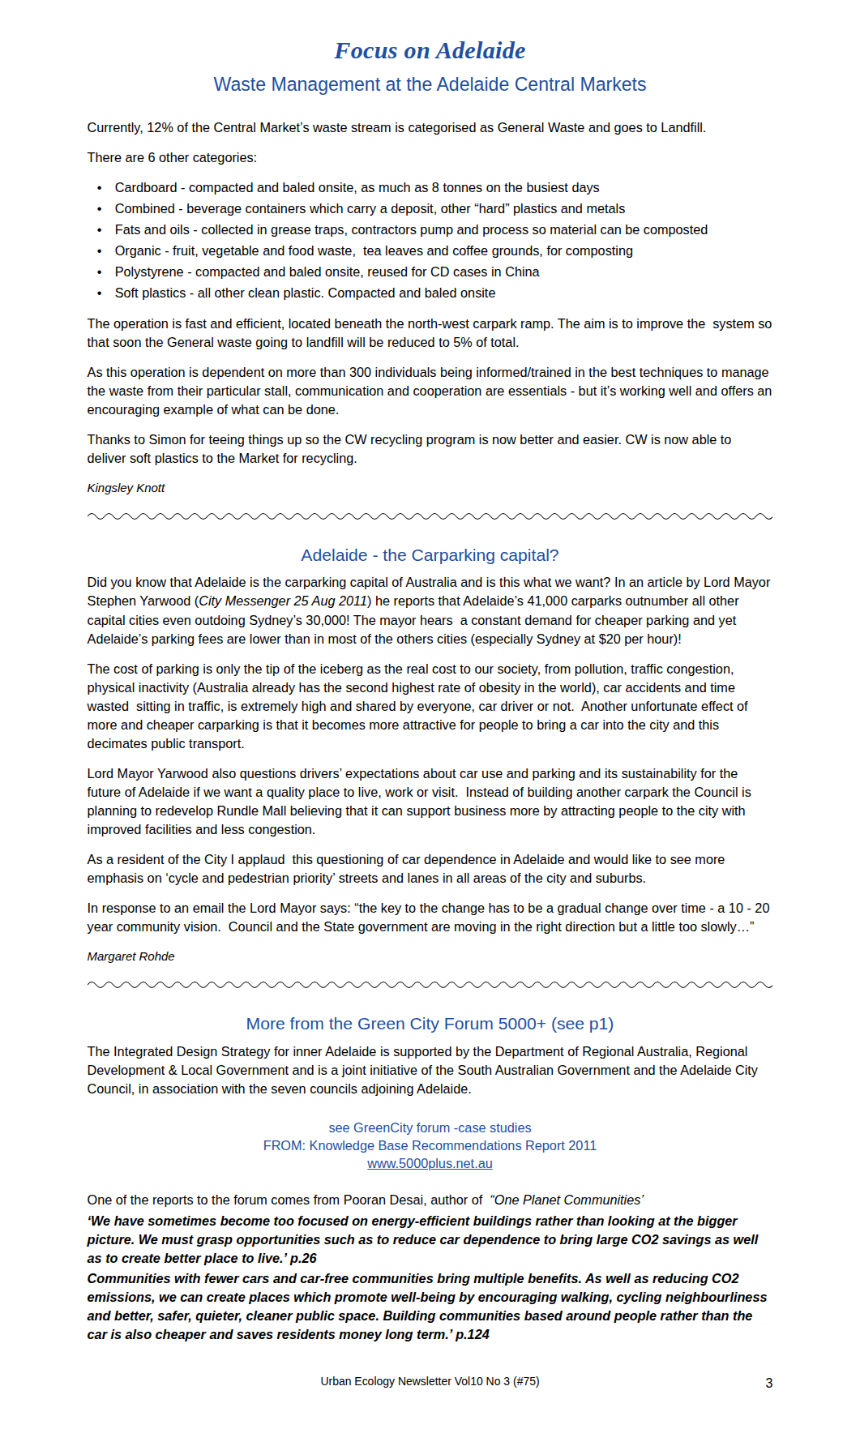Focus on Adelaide
Waste Management at the Adelaide Central Markets
Currently, 12% of the Central Market’s waste stream is categorised as General Waste and goes to Landfill.
There are 6 other categories:
Cardboard - compacted and baled onsite, as much as 8 tonnes on the busiest days
Combined - beverage containers which carry a deposit, other “hard” plastics and metals
Fats and oils - collected in grease traps, contractors pump and process so material can be composted
Organic - fruit, vegetable and food waste, tea leaves and coffee grounds, for composting
Polystyrene - compacted and baled onsite, reused for CD cases in China
Soft plastics - all other clean plastic. Compacted and baled onsite
The operation is fast and efficient, located beneath the north-west carpark ramp. The aim is to improve the system so that soon the General waste going to landfill will be reduced to 5% of total.
As this operation is dependent on more than 300 individuals being informed/trained in the best techniques to manage the waste from their particular stall, communication and cooperation are essentials - but it’s working well and offers an encouraging example of what can be done.
Thanks to Simon for teeing things up so the CW recycling program is now better and easier. CW is now able to deliver soft plastics to the Market for recycling.
Kingsley Knott
Adelaide - the Carparking capital?
Did you know that Adelaide is the carparking capital of Australia and is this what we want? In an article by Lord Mayor Stephen Yarwood (City Messenger 25 Aug 2011) he reports that Adelaide’s 41,000 carparks outnumber all other capital cities even outdoing Sydney’s 30,000! The mayor hears a constant demand for cheaper parking and yet Adelaide’s parking fees are lower than in most of the others cities (especially Sydney at $20 per hour)!
The cost of parking is only the tip of the iceberg as the real cost to our society, from pollution, traffic congestion, physical inactivity (Australia already has the second highest rate of obesity in the world), car accidents and time wasted sitting in traffic, is extremely high and shared by everyone, car driver or not. Another unfortunate effect of more and cheaper carparking is that it becomes more attractive for people to bring a car into the city and this decimates public transport.
Lord Mayor Yarwood also questions drivers’ expectations about car use and parking and its sustainability for the future of Adelaide if we want a quality place to live, work or visit. Instead of building another carpark the Council is planning to redevelop Rundle Mall believing that it can support business more by attracting people to the city with improved facilities and less congestion.
As a resident of the City I applaud this questioning of car dependence in Adelaide and would like to see more emphasis on ‘cycle and pedestrian priority’ streets and lanes in all areas of the city and suburbs.
In response to an email the Lord Mayor says: “the key to the change has to be a gradual change over time - a 10 - 20 year community vision. Council and the State government are moving in the right direction but a little too slowly…”
Margaret Rohde
More from the Green City Forum 5000+ (see p1)
The Integrated Design Strategy for inner Adelaide is supported by the Department of Regional Australia, Regional Development & Local Government and is a joint initiative of the South Australian Government and the Adelaide City Council, in association with the seven councils adjoining Adelaide.
see GreenCity forum -case studies
FROM: Knowledge Base Recommendations Report 2011
www.5000plus.net.au
One of the reports to the forum comes from Pooran Desai, author of “One Planet Communities’
‘We have sometimes become too focused on energy-efficient buildings rather than looking at the bigger picture. We must grasp opportunities such as to reduce car dependence to bring large CO2 savings as well as to create better place to live.’ p.26
Communities with fewer cars and car-free communities bring multiple benefits. As well as reducing CO2 emissions, we can create places which promote well-being by encouraging walking, cycling neighbourliness and better, safer, quieter, cleaner public space. Building communities based around people rather than the car is also cheaper and saves residents money long term.’ p.124
Urban Ecology Newsletter Vol10 No 3 (#75) 3